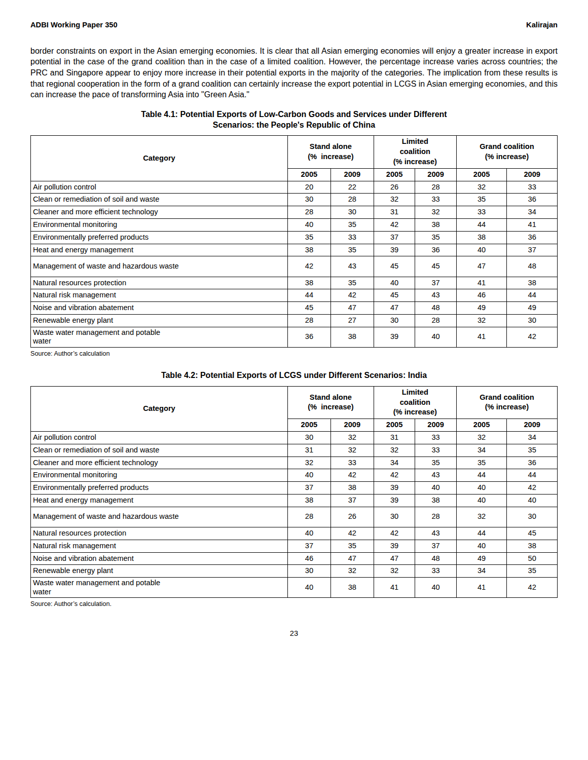ADBI Working Paper 350 Kalirajan
border constraints on export in the Asian emerging economies. It is clear that all Asian emerging economies will enjoy a greater increase in export potential in the case of the grand coalition than in the case of a limited coalition. However, the percentage increase varies across countries; the PRC and Singapore appear to enjoy more increase in their potential exports in the majority of the categories. The implication from these results is that regional cooperation in the form of a grand coalition can certainly increase the export potential in LCGS in Asian emerging economies, and this can increase the pace of transforming Asia into "Green Asia."
Table 4.1: Potential Exports of Low-Carbon Goods and Services under Different
Scenarios: the People's Republic of China
| Category | Stand alone (% increase) | Limited coalition (% increase) | Grand coalition (% increase) |
| --- | --- | --- | --- |
| 2005 | 2009 | 2005 | 2009 | 2005 | 2009 |
| Air pollution control | 20 | 22 | 26 | 28 | 32 | 33 |
| Clean or remediation of soil and waste | 30 | 28 | 32 | 33 | 35 | 36 |
| Cleaner and more efficient technology | 28 | 30 | 31 | 32 | 33 | 34 |
| Environmental monitoring | 40 | 35 | 42 | 38 | 44 | 41 |
| Environmentally preferred products | 35 | 33 | 37 | 35 | 38 | 36 |
| Heat and energy management | 38 | 35 | 39 | 36 | 40 | 37 |
| Management of waste and hazardous waste | 42 | 43 | 45 | 45 | 47 | 48 |
| Natural resources protection | 38 | 35 | 40 | 37 | 41 | 38 |
| Natural risk management | 44 | 42 | 45 | 43 | 46 | 44 |
| Noise and vibration abatement | 45 | 47 | 47 | 48 | 49 | 49 |
| Renewable energy plant | 28 | 27 | 30 | 28 | 32 | 30 |
| Waste water management and potable water | 36 | 38 | 39 | 40 | 41 | 42 |
Source: Author’s calculation
Table 4.2: Potential Exports of LCGS under Different Scenarios: India
| Category | Stand alone (% increase) | Limited coalition (% increase) | Grand coalition (% increase) |
| --- | --- | --- | --- |
| 2005 | 2009 | 2005 | 2009 | 2005 | 2009 |
| Air pollution control | 30 | 32 | 31 | 33 | 32 | 34 |
| Clean or remediation of soil and waste | 31 | 32 | 32 | 33 | 34 | 35 |
| Cleaner and more efficient technology | 32 | 33 | 34 | 35 | 35 | 36 |
| Environmental monitoring | 40 | 42 | 42 | 43 | 44 | 44 |
| Environmentally preferred products | 37 | 38 | 39 | 40 | 40 | 42 |
| Heat and energy management | 38 | 37 | 39 | 38 | 40 | 40 |
| Management of waste and hazardous waste | 28 | 26 | 30 | 28 | 32 | 30 |
| Natural resources protection | 40 | 42 | 42 | 43 | 44 | 45 |
| Natural risk management | 37 | 35 | 39 | 37 | 40 | 38 |
| Noise and vibration abatement | 46 | 47 | 47 | 48 | 49 | 50 |
| Renewable energy plant | 30 | 32 | 32 | 33 | 34 | 35 |
| Waste water management and potable water | 40 | 38 | 41 | 40 | 41 | 42 |
Source: Author’s calculation.
23